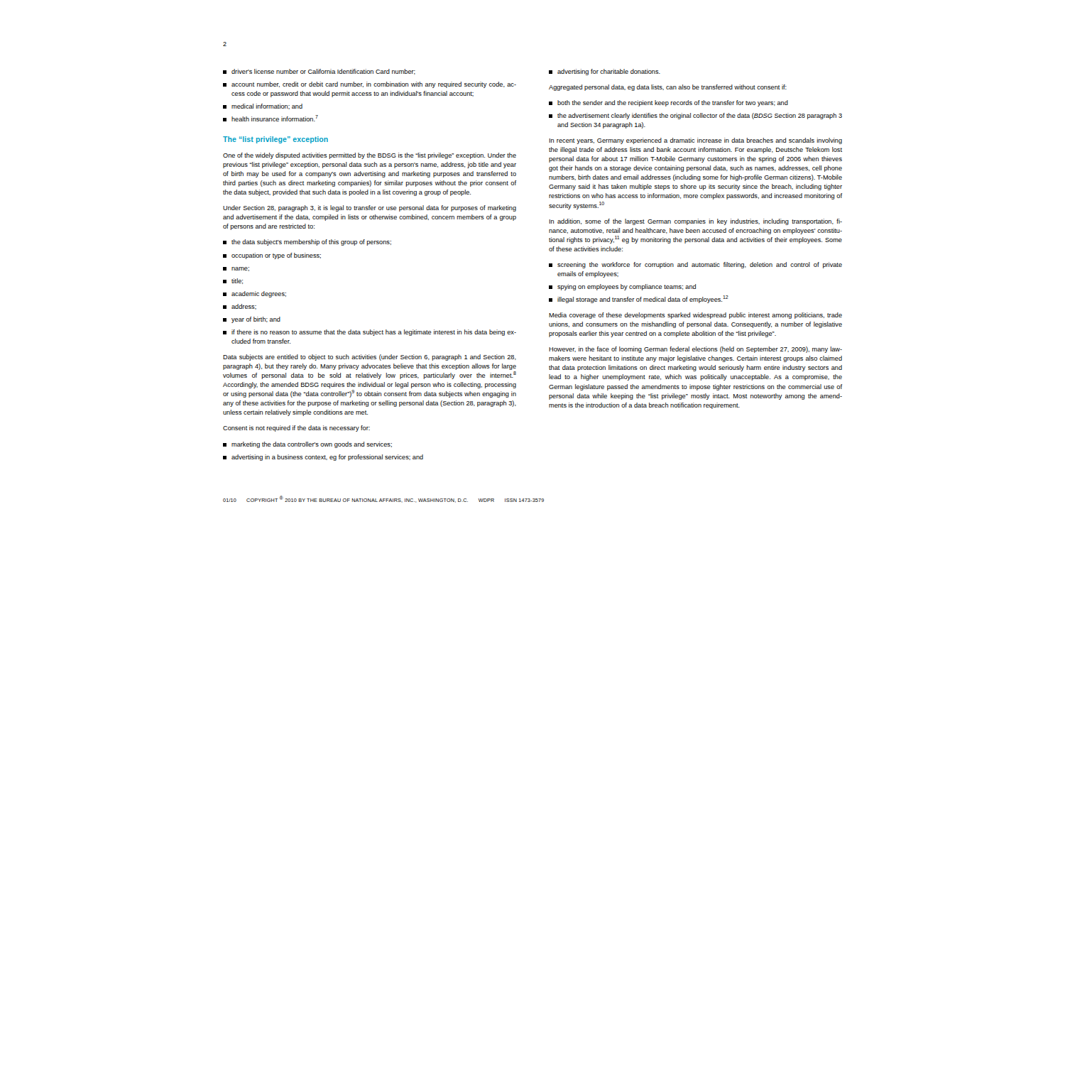2
driver's license number or California Identification Card number;
account number, credit or debit card number, in combination with any required security code, access code or password that would permit access to an individual's financial account;
medical information; and
health insurance information.7
The “list privilege” exception
One of the widely disputed activities permitted by the BDSG is the “list privilege” exception. Under the previous “list privilege” exception, personal data such as a person's name, address, job title and year of birth may be used for a company's own advertising and marketing purposes and transferred to third parties (such as direct marketing companies) for similar purposes without the prior consent of the data subject, provided that such data is pooled in a list covering a group of people.
Under Section 28, paragraph 3, it is legal to transfer or use personal data for purposes of marketing and advertisement if the data, compiled in lists or otherwise combined, concern members of a group of persons and are restricted to:
the data subject's membership of this group of persons;
occupation or type of business;
name;
title;
academic degrees;
address;
year of birth; and
if there is no reason to assume that the data subject has a legitimate interest in his data being excluded from transfer.
Data subjects are entitled to object to such activities (under Section 6, paragraph 1 and Section 28, paragraph 4), but they rarely do. Many privacy advocates believe that this exception allows for large volumes of personal data to be sold at relatively low prices, particularly over the internet.8 Accordingly, the amended BDSG requires the individual or legal person who is collecting, processing or using personal data (the “data controller”)9 to obtain consent from data subjects when engaging in any of these activities for the purpose of marketing or selling personal data (Section 28, paragraph 3), unless certain relatively simple conditions are met.
Consent is not required if the data is necessary for:
marketing the data controller's own goods and services;
advertising in a business context, eg for professional services; and
advertising for charitable donations.
Aggregated personal data, eg data lists, can also be transferred without consent if:
both the sender and the recipient keep records of the transfer for two years; and
the advertisement clearly identifies the original collector of the data (BDSG Section 28 paragraph 3 and Section 34 paragraph 1a).
In recent years, Germany experienced a dramatic increase in data breaches and scandals involving the illegal trade of address lists and bank account information. For example, Deutsche Telekom lost personal data for about 17 million T-Mobile Germany customers in the spring of 2006 when thieves got their hands on a storage device containing personal data, such as names, addresses, cell phone numbers, birth dates and email addresses (including some for high-profile German citizens). T-Mobile Germany said it has taken multiple steps to shore up its security since the breach, including tighter restrictions on who has access to information, more complex passwords, and increased monitoring of security systems.10
In addition, some of the largest German companies in key industries, including transportation, finance, automotive, retail and healthcare, have been accused of encroaching on employees' constitutional rights to privacy,11 eg by monitoring the personal data and activities of their employees. Some of these activities include:
screening the workforce for corruption and automatic filtering, deletion and control of private emails of employees;
spying on employees by compliance teams; and
illegal storage and transfer of medical data of employees.12
Media coverage of these developments sparked widespread public interest among politicians, trade unions, and consumers on the mishandling of personal data. Consequently, a number of legislative proposals earlier this year centred on a complete abolition of the “list privilege”.
However, in the face of looming German federal elections (held on September 27, 2009), many lawmakers were hesitant to institute any major legislative changes. Certain interest groups also claimed that data protection limitations on direct marketing would seriously harm entire industry sectors and lead to a higher unemployment rate, which was politically unacceptable. As a compromise, the German legislature passed the amendments to impose tighter restrictions on the commercial use of personal data while keeping the “list privilege” mostly intact. Most noteworthy among the amendments is the introduction of a data breach notification requirement.
01/10 COPYRIGHT ® 2010 BY THE BUREAU OF NATIONAL AFFAIRS, INC., WASHINGTON, D.C. WDPR ISSN 1473-3579